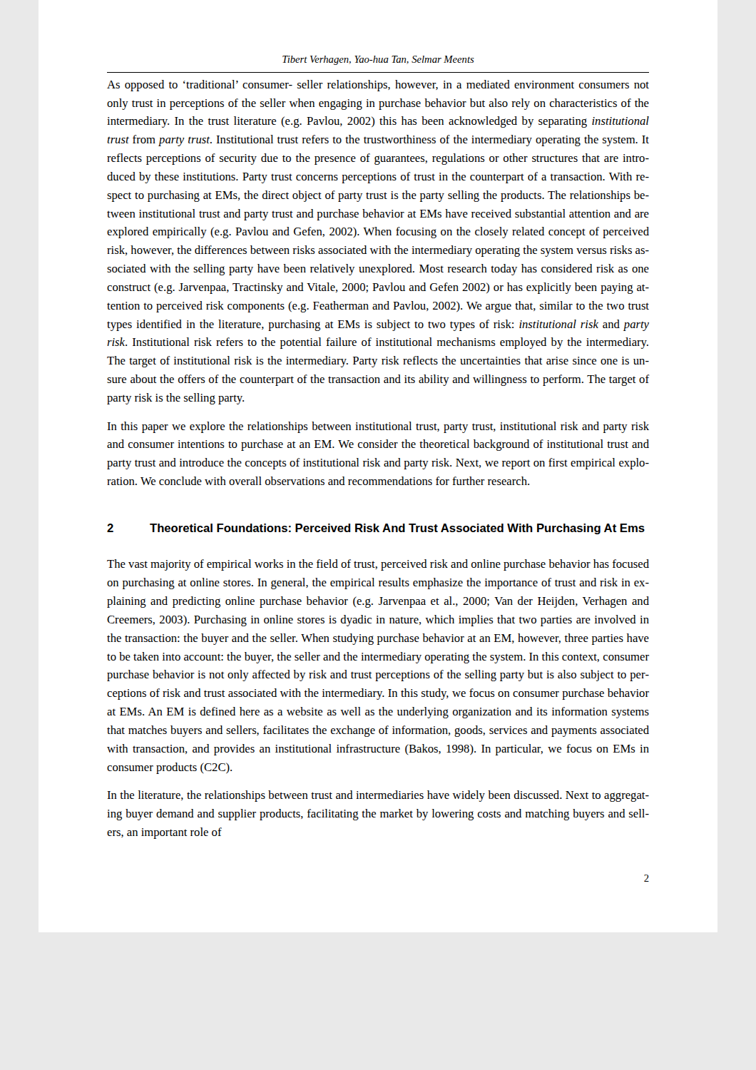Tibert Verhagen, Yao-hua Tan, Selmar Meents
As opposed to ‘traditional’ consumer- seller relationships, however, in a mediated environment consumers not only trust in perceptions of the seller when engaging in purchase behavior but also rely on characteristics of the intermediary. In the trust literature (e.g. Pavlou, 2002) this has been acknowledged by separating institutional trust from party trust. Institutional trust refers to the trustworthiness of the intermediary operating the system. It reflects perceptions of security due to the presence of guarantees, regulations or other structures that are introduced by these institutions. Party trust concerns perceptions of trust in the counterpart of a transaction. With respect to purchasing at EMs, the direct object of party trust is the party selling the products. The relationships between institutional trust and party trust and purchase behavior at EMs have received substantial attention and are explored empirically (e.g. Pavlou and Gefen, 2002). When focusing on the closely related concept of perceived risk, however, the differences between risks associated with the intermediary operating the system versus risks associated with the selling party have been relatively unexplored. Most research today has considered risk as one construct (e.g. Jarvenpaa, Tractinsky and Vitale, 2000; Pavlou and Gefen 2002) or has explicitly been paying attention to perceived risk components (e.g. Featherman and Pavlou, 2002). We argue that, similar to the two trust types identified in the literature, purchasing at EMs is subject to two types of risk: institutional risk and party risk. Institutional risk refers to the potential failure of institutional mechanisms employed by the intermediary. The target of institutional risk is the intermediary. Party risk reflects the uncertainties that arise since one is unsure about the offers of the counterpart of the transaction and its ability and willingness to perform. The target of party risk is the selling party.
In this paper we explore the relationships between institutional trust, party trust, institutional risk and party risk and consumer intentions to purchase at an EM. We consider the theoretical background of institutional trust and party trust and introduce the concepts of institutional risk and party risk. Next, we report on first empirical exploration. We conclude with overall observations and recommendations for further research.
2 Theoretical Foundations: Perceived Risk And Trust Associated With Purchasing At Ems
The vast majority of empirical works in the field of trust, perceived risk and online purchase behavior has focused on purchasing at online stores. In general, the empirical results emphasize the importance of trust and risk in explaining and predicting online purchase behavior (e.g. Jarvenpaa et al., 2000; Van der Heijden, Verhagen and Creemers, 2003). Purchasing in online stores is dyadic in nature, which implies that two parties are involved in the transaction: the buyer and the seller. When studying purchase behavior at an EM, however, three parties have to be taken into account: the buyer, the seller and the intermediary operating the system. In this context, consumer purchase behavior is not only affected by risk and trust perceptions of the selling party but is also subject to perceptions of risk and trust associated with the intermediary. In this study, we focus on consumer purchase behavior at EMs. An EM is defined here as a website as well as the underlying organization and its information systems that matches buyers and sellers, facilitates the exchange of information, goods, services and payments associated with transaction, and provides an institutional infrastructure (Bakos, 1998). In particular, we focus on EMs in consumer products (C2C).
In the literature, the relationships between trust and intermediaries have widely been discussed. Next to aggregating buyer demand and supplier products, facilitating the market by lowering costs and matching buyers and sellers, an important role of
2